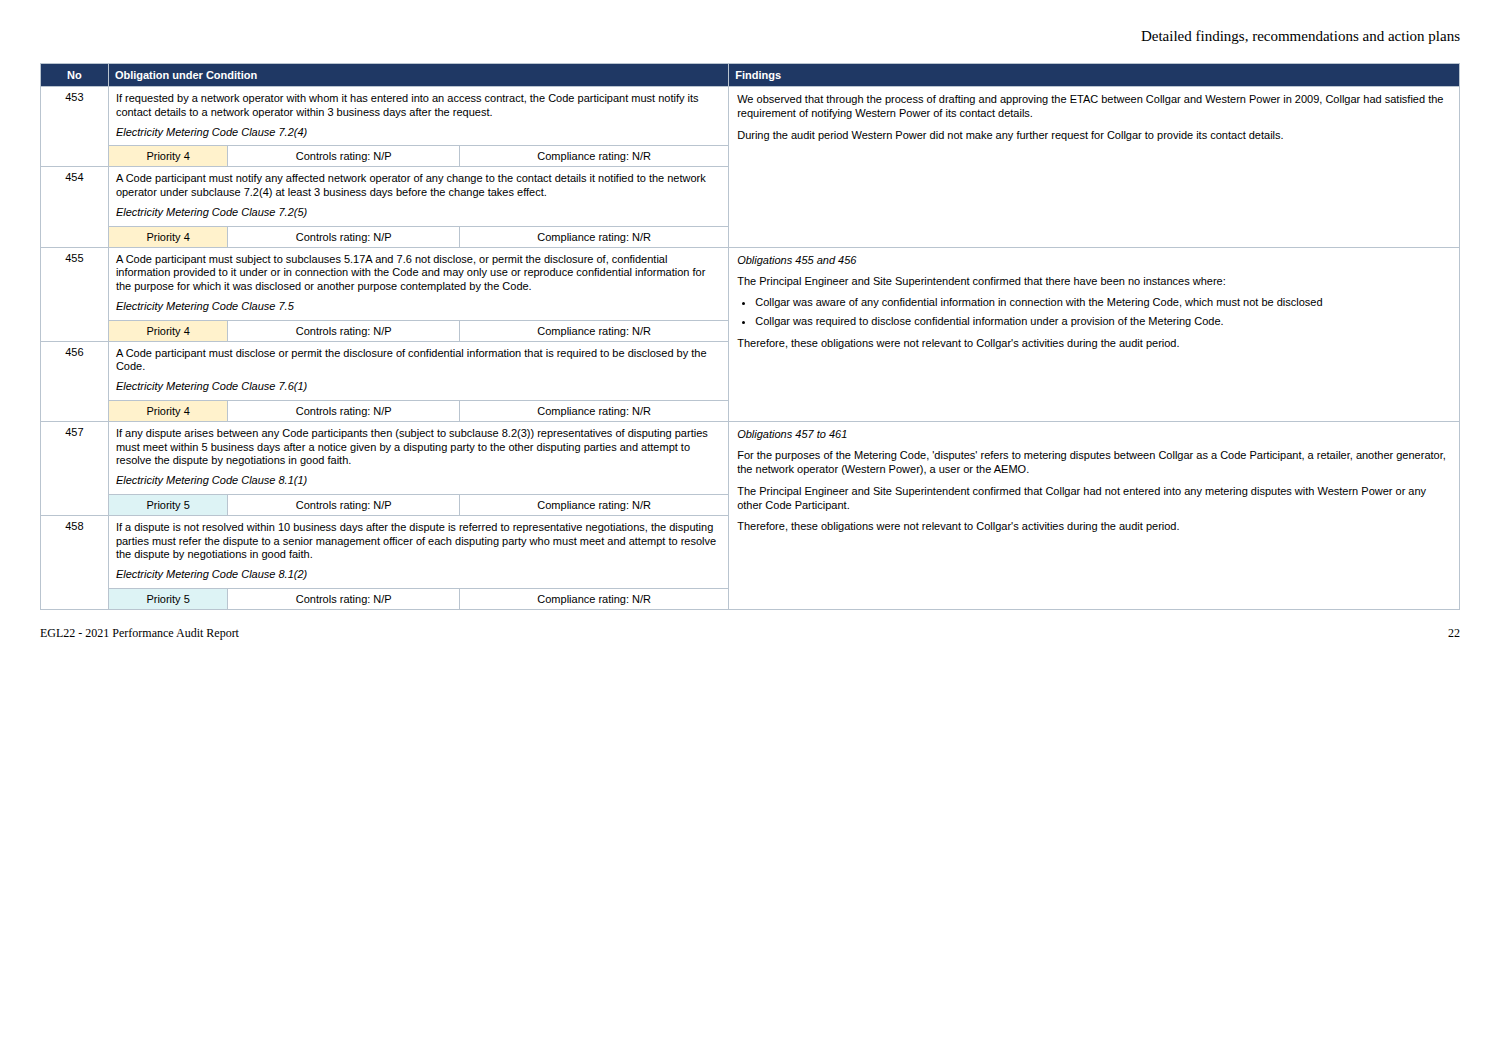Detailed findings, recommendations and action plans
| No | Obligation under Condition | Findings |
| --- | --- | --- |
| 453 | If requested by a network operator with whom it has entered into an access contract, the Code participant must notify its contact details to a network operator within 3 business days after the request. Electricity Metering Code Clause 7.2(4) / Priority 4 / Controls rating: N/P / Compliance rating: N/R / | We observed that through the process of drafting and approving the ETAC between Collgar and Western Power in 2009, Collgar had satisfied the requirement of notifying Western Power of its contact details. During the audit period Western Power did not make any further request for Collgar to provide its contact details. |
| 454 | A Code participant must notify any affected network operator of any change to the contact details it notified to the network operator under subclause 7.2(4) at least 3 business days before the change takes effect. Electricity Metering Code Clause 7.2(5) / Priority 4 / Controls rating: N/P / Compliance rating: N/R / |
| 455 | A Code participant must subject to subclauses 5.17A and 7.6 not disclose, or permit the disclosure of, confidential information provided to it under or in connection with the Code and may only use or reproduce confidential information for the purpose for which it was disclosed or another purpose contemplated by the Code. Electricity Metering Code Clause 7.5 / Priority 4 / Controls rating: N/P / Compliance rating: N/R / | Obligations 455 and 456 The Principal Engineer and Site Superintendent confirmed that there have been no instances where: Collgar was aware of any confidential information in connection with the Metering Code, which must not be disclosed Collgar was required to disclose confidential information under a provision of the Metering Code. Therefore, these obligations were not relevant to Collgar's activities during the audit period. |
| 456 | A Code participant must disclose or permit the disclosure of confidential information that is required to be disclosed by the Code. Electricity Metering Code Clause 7.6(1) / Priority 4 / Controls rating: N/P / Compliance rating: N/R / |
| 457 | If any dispute arises between any Code participants then (subject to subclause 8.2(3)) representatives of disputing parties must meet within 5 business days after a notice given by a disputing party to the other disputing parties and attempt to resolve the dispute by negotiations in good faith. Electricity Metering Code Clause 8.1(1) / Priority 5 / Controls rating: N/P / Compliance rating: N/R / | Obligations 457 to 461 For the purposes of the Metering Code, 'disputes' refers to metering disputes between Collgar as a Code Participant, a retailer, another generator, the network operator (Western Power), a user or the AEMO. The Principal Engineer and Site Superintendent confirmed that Collgar had not entered into any metering disputes with Western Power or any other Code Participant. Therefore, these obligations were not relevant to Collgar's activities during the audit period. |
| 458 | If a dispute is not resolved within 10 business days after the dispute is referred to representative negotiations, the disputing parties must refer the dispute to a senior management officer of each disputing party who must meet and attempt to resolve the dispute by negotiations in good faith. Electricity Metering Code Clause 8.1(2) / Priority 5 / Controls rating: N/P / Compliance rating: N/R / |
EGL22 - 2021 Performance Audit Report
22